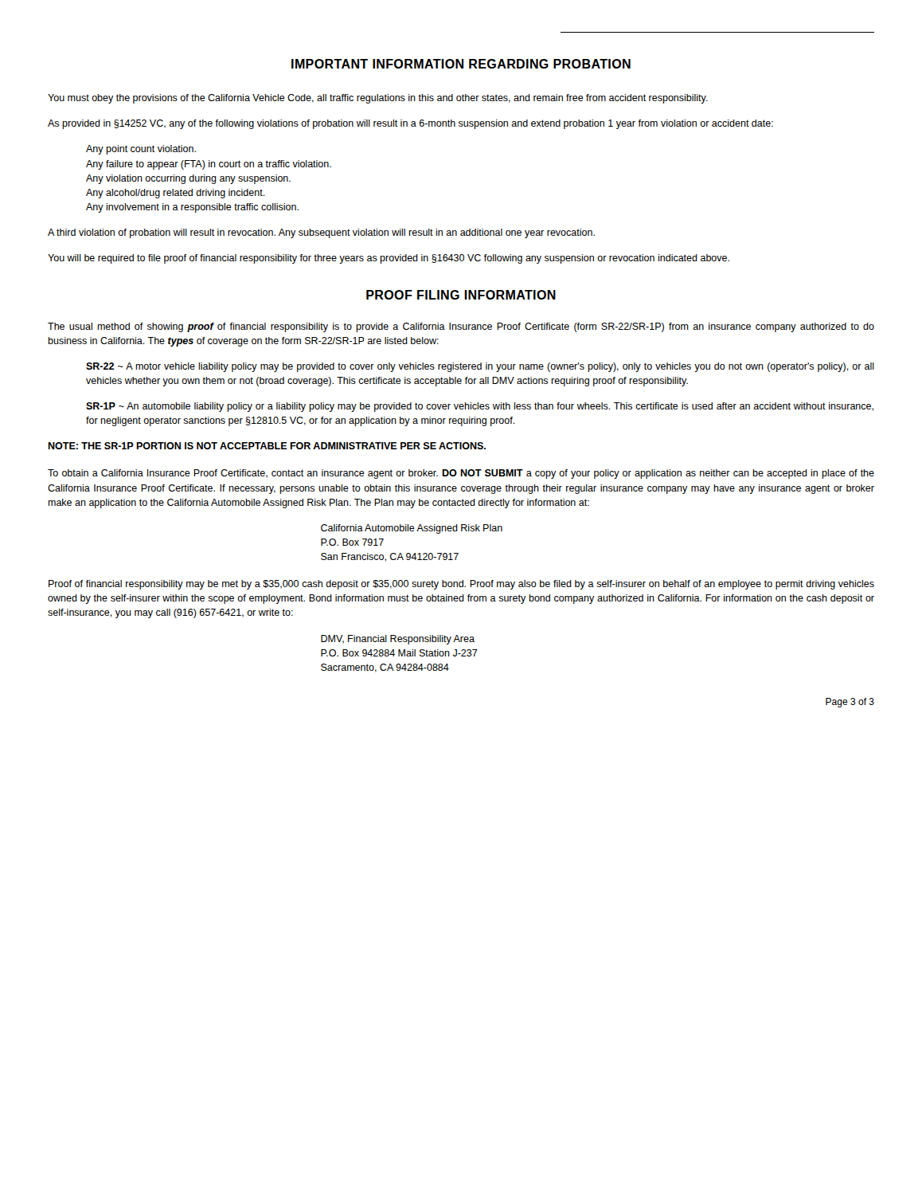IMPORTANT INFORMATION REGARDING PROBATION
You must obey the provisions of the California Vehicle Code, all traffic regulations in this and other states, and remain free from accident responsibility.
As provided in §14252 VC, any of the following violations of probation will result in a 6-month suspension and extend probation 1 year from violation or accident date:
Any point count violation.
Any failure to appear (FTA) in court on a traffic violation.
Any violation occurring during any suspension.
Any alcohol/drug related driving incident.
Any involvement in a responsible traffic collision.
A third violation of probation will result in revocation. Any subsequent violation will result in an additional one year revocation.
You will be required to file proof of financial responsibility for three years as provided in §16430 VC following any suspension or revocation indicated above.
PROOF FILING INFORMATION
The usual method of showing proof of financial responsibility is to provide a California Insurance Proof Certificate (form SR-22/SR-1P) from an insurance company authorized to do business in California. The types of coverage on the form SR-22/SR-1P are listed below:
SR-22 ~ A motor vehicle liability policy may be provided to cover only vehicles registered in your name (owner's policy), only to vehicles you do not own (operator's policy), or all vehicles whether you own them or not (broad coverage). This certificate is acceptable for all DMV actions requiring proof of responsibility.
SR-1P ~ An automobile liability policy or a liability policy may be provided to cover vehicles with less than four wheels. This certificate is used after an accident without insurance, for negligent operator sanctions per §12810.5 VC, or for an application by a minor requiring proof.
NOTE: THE SR-1P PORTION IS NOT ACCEPTABLE FOR ADMINISTRATIVE PER SE ACTIONS.
To obtain a California Insurance Proof Certificate, contact an insurance agent or broker. DO NOT SUBMIT a copy of your policy or application as neither can be accepted in place of the California Insurance Proof Certificate. If necessary, persons unable to obtain this insurance coverage through their regular insurance company may have any insurance agent or broker make an application to the California Automobile Assigned Risk Plan. The Plan may be contacted directly for information at:
California Automobile Assigned Risk Plan
P.O. Box 7917
San Francisco, CA 94120-7917
Proof of financial responsibility may be met by a $35,000 cash deposit or $35,000 surety bond. Proof may also be filed by a self-insurer on behalf of an employee to permit driving vehicles owned by the self-insurer within the scope of employment. Bond information must be obtained from a surety bond company authorized in California. For information on the cash deposit or self-insurance, you may call (916) 657-6421, or write to:
DMV, Financial Responsibility Area
P.O. Box 942884 Mail Station J-237
Sacramento, CA 94284-0884
Page 3 of 3